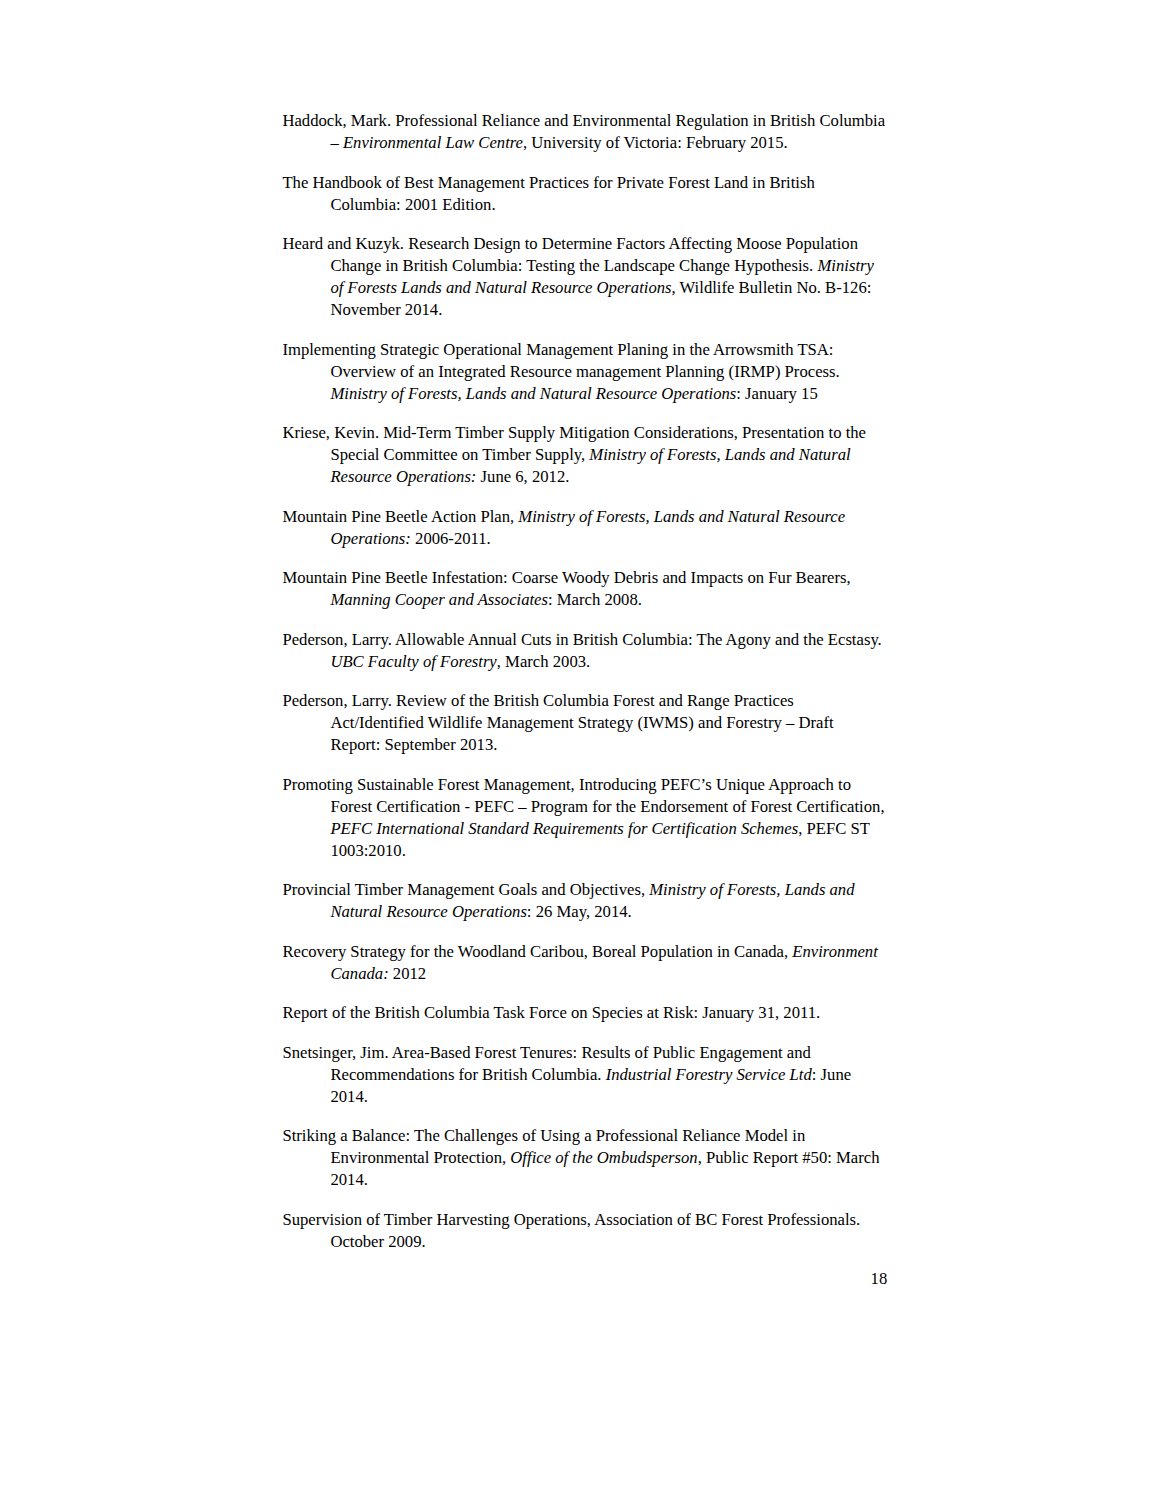Haddock, Mark. Professional Reliance and Environmental Regulation in British Columbia – Environmental Law Centre, University of Victoria: February 2015.
The Handbook of Best Management Practices for Private Forest Land in British Columbia: 2001 Edition.
Heard and Kuzyk. Research Design to Determine Factors Affecting Moose Population Change in British Columbia: Testing the Landscape Change Hypothesis. Ministry of Forests Lands and Natural Resource Operations, Wildlife Bulletin No. B-126: November 2014.
Implementing Strategic Operational Management Planing in the Arrowsmith TSA: Overview of an Integrated Resource management Planning (IRMP) Process. Ministry of Forests, Lands and Natural Resource Operations: January 15
Kriese, Kevin. Mid-Term Timber Supply Mitigation Considerations, Presentation to the Special Committee on Timber Supply, Ministry of Forests, Lands and Natural Resource Operations: June 6, 2012.
Mountain Pine Beetle Action Plan, Ministry of Forests, Lands and Natural Resource Operations: 2006-2011.
Mountain Pine Beetle Infestation: Coarse Woody Debris and Impacts on Fur Bearers, Manning Cooper and Associates: March 2008.
Pederson, Larry. Allowable Annual Cuts in British Columbia: The Agony and the Ecstasy. UBC Faculty of Forestry, March 2003.
Pederson, Larry. Review of the British Columbia Forest and Range Practices Act/Identified Wildlife Management Strategy (IWMS) and Forestry – Draft Report: September 2013.
Promoting Sustainable Forest Management, Introducing PEFC’s Unique Approach to Forest Certification - PEFC – Program for the Endorsement of Forest Certification, PEFC International Standard Requirements for Certification Schemes, PEFC ST 1003:2010.
Provincial Timber Management Goals and Objectives, Ministry of Forests, Lands and Natural Resource Operations: 26 May, 2014.
Recovery Strategy for the Woodland Caribou, Boreal Population in Canada, Environment Canada: 2012
Report of the British Columbia Task Force on Species at Risk: January 31, 2011.
Snetsinger, Jim. Area-Based Forest Tenures: Results of Public Engagement and Recommendations for British Columbia. Industrial Forestry Service Ltd: June 2014.
Striking a Balance: The Challenges of Using a Professional Reliance Model in Environmental Protection, Office of the Ombudsperson, Public Report #50: March 2014.
Supervision of Timber Harvesting Operations, Association of BC Forest Professionals. October 2009.
18